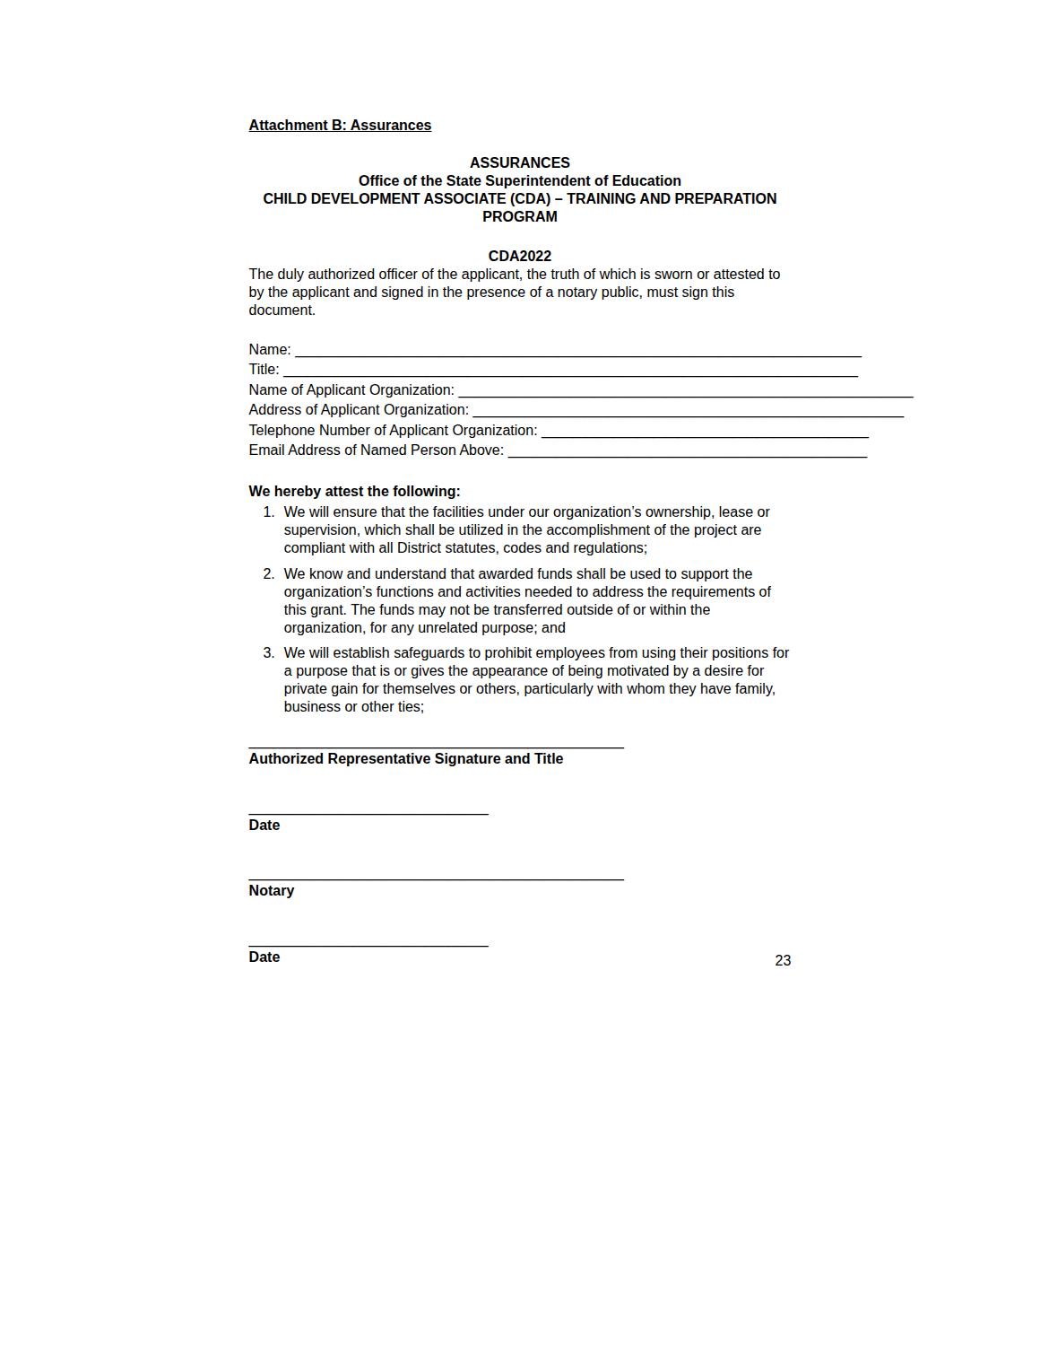Attachment B: Assurances
ASSURANCES
Office of the State Superintendent of Education
CHILD DEVELOPMENT ASSOCIATE (CDA) – TRAINING AND PREPARATION PROGRAM
CDA2022
The duly authorized officer of the applicant, the truth of which is sworn or attested to by the applicant and signed in the presence of a notary public, must sign this document.
Name: _______________________________________________________________________
Title: ________________________________________________________________________
Name of Applicant Organization: _________________________________________________________
Address of Applicant Organization: ______________________________________________________
Telephone Number of Applicant Organization: _________________________________________
Email Address of Named Person Above: _____________________________________________
We hereby attest the following:
We will ensure that the facilities under our organization’s ownership, lease or supervision, which shall be utilized in the accomplishment of the project are compliant with all District statutes, codes and regulations;
We know and understand that awarded funds shall be used to support the organization’s functions and activities needed to address the requirements of this grant. The funds may not be transferred outside of or within the organization, for any unrelated purpose; and
We will establish safeguards to prohibit employees from using their positions for a purpose that is or gives the appearance of being motivated by a desire for private gain for themselves or others, particularly with whom they have family, business or other ties;
_______________________________________________
Authorized Representative Signature and Title
______________________________
Date
_______________________________________________
Notary
______________________________
Date
23